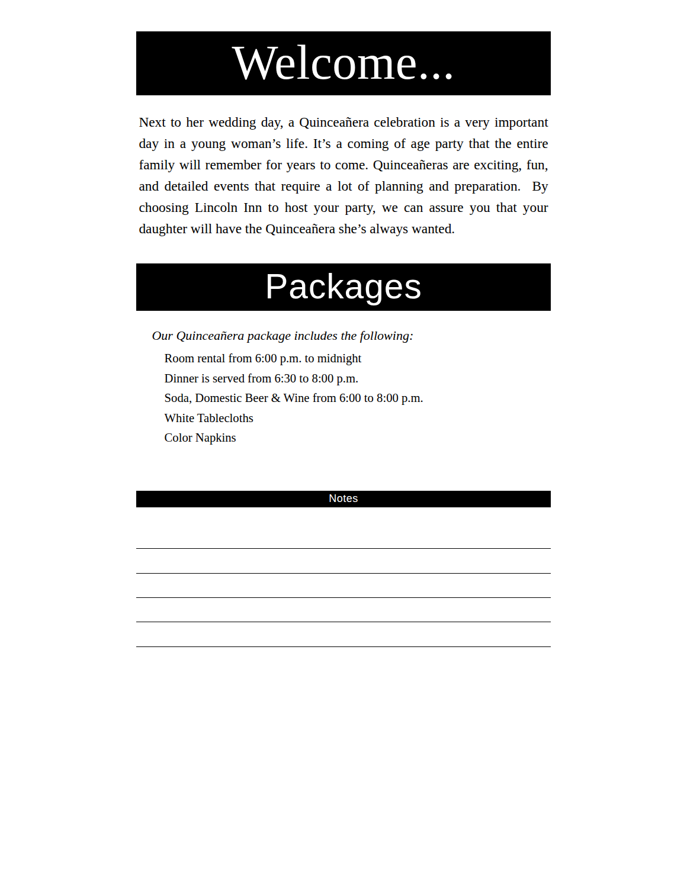Welcome...
Next to her wedding day, a Quinceañera celebration is a very important day in a young woman’s life. It’s a coming of age party that the entire family will remember for years to come. Quinceañeras are exciting, fun, and detailed events that require a lot of planning and preparation. By choosing Lincoln Inn to host your party, we can assure you that your daughter will have the Quinceañera she’s always wanted.
Packages
Our Quinceañera package includes the following:
Room rental from 6:00 p.m. to midnight
Dinner is served from 6:30 to 8:00 p.m.
Soda, Domestic Beer & Wine from 6:00 to 8:00 p.m.
White Tablecloths
Color Napkins
Notes